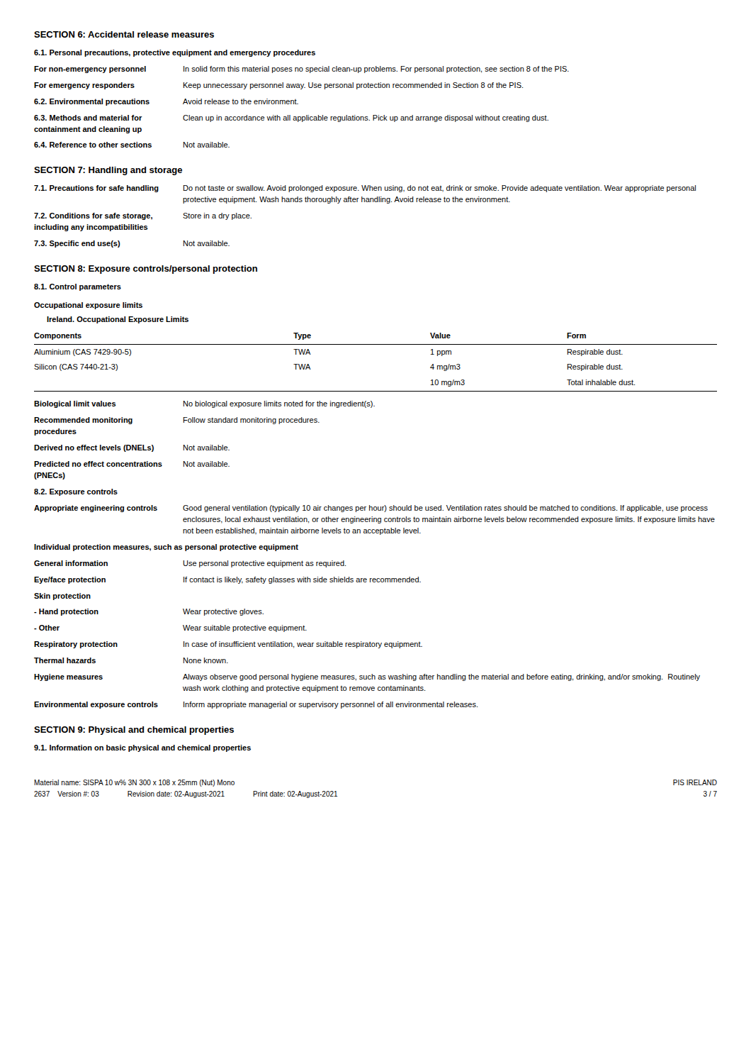SECTION 6: Accidental release measures
6.1. Personal precautions, protective equipment and emergency procedures
For non-emergency personnel
In solid form this material poses no special clean-up problems. For personal protection, see section 8 of the PIS.
For emergency responders
Keep unnecessary personnel away. Use personal protection recommended in Section 8 of the PIS.
6.2. Environmental precautions
Avoid release to the environment.
6.3. Methods and material for containment and cleaning up
Clean up in accordance with all applicable regulations. Pick up and arrange disposal without creating dust.
6.4. Reference to other sections
Not available.
SECTION 7: Handling and storage
7.1. Precautions for safe handling
Do not taste or swallow. Avoid prolonged exposure. When using, do not eat, drink or smoke. Provide adequate ventilation. Wear appropriate personal protective equipment. Wash hands thoroughly after handling. Avoid release to the environment.
7.2. Conditions for safe storage, including any incompatibilities
Store in a dry place.
7.3. Specific end use(s)
Not available.
SECTION 8: Exposure controls/personal protection
8.1. Control parameters
Occupational exposure limits
Ireland. Occupational Exposure Limits
| Components | Type | Value | Form |
| --- | --- | --- | --- |
| Aluminium (CAS 7429-90-5) | TWA | 1 ppm | Respirable dust. |
| Silicon (CAS 7440-21-3) | TWA | 4 mg/m3 | Respirable dust. |
| | | 10 mg/m3 | Total inhalable dust. |
Biological limit values
No biological exposure limits noted for the ingredient(s).
Recommended monitoring procedures
Follow standard monitoring procedures.
Derived no effect levels (DNELs)
Not available.
Predicted no effect concentrations (PNECs)
Not available.
8.2. Exposure controls
Appropriate engineering controls
Good general ventilation (typically 10 air changes per hour) should be used. Ventilation rates should be matched to conditions. If applicable, use process enclosures, local exhaust ventilation, or other engineering controls to maintain airborne levels below recommended exposure limits. If exposure limits have not been established, maintain airborne levels to an acceptable level.
Individual protection measures, such as personal protective equipment
General information
Use personal protective equipment as required.
Eye/face protection
If contact is likely, safety glasses with side shields are recommended.
Skin protection
- Hand protection
Wear protective gloves.
- Other
Wear suitable protective equipment.
Respiratory protection
In case of insufficient ventilation, wear suitable respiratory equipment.
Thermal hazards
None known.
Hygiene measures
Always observe good personal hygiene measures, such as washing after handling the material and before eating, drinking, and/or smoking. Routinely wash work clothing and protective equipment to remove contaminants.
Environmental exposure controls
Inform appropriate managerial or supervisory personnel of all environmental releases.
SECTION 9: Physical and chemical properties
9.1. Information on basic physical and chemical properties
Material name: SISPA 10 w% 3N 300 x 108 x 25mm (Nut) Mono PIS IRELAND
2637 Version #: 03 Revision date: 02-August-2021 Print date: 02-August-2021 3 / 7